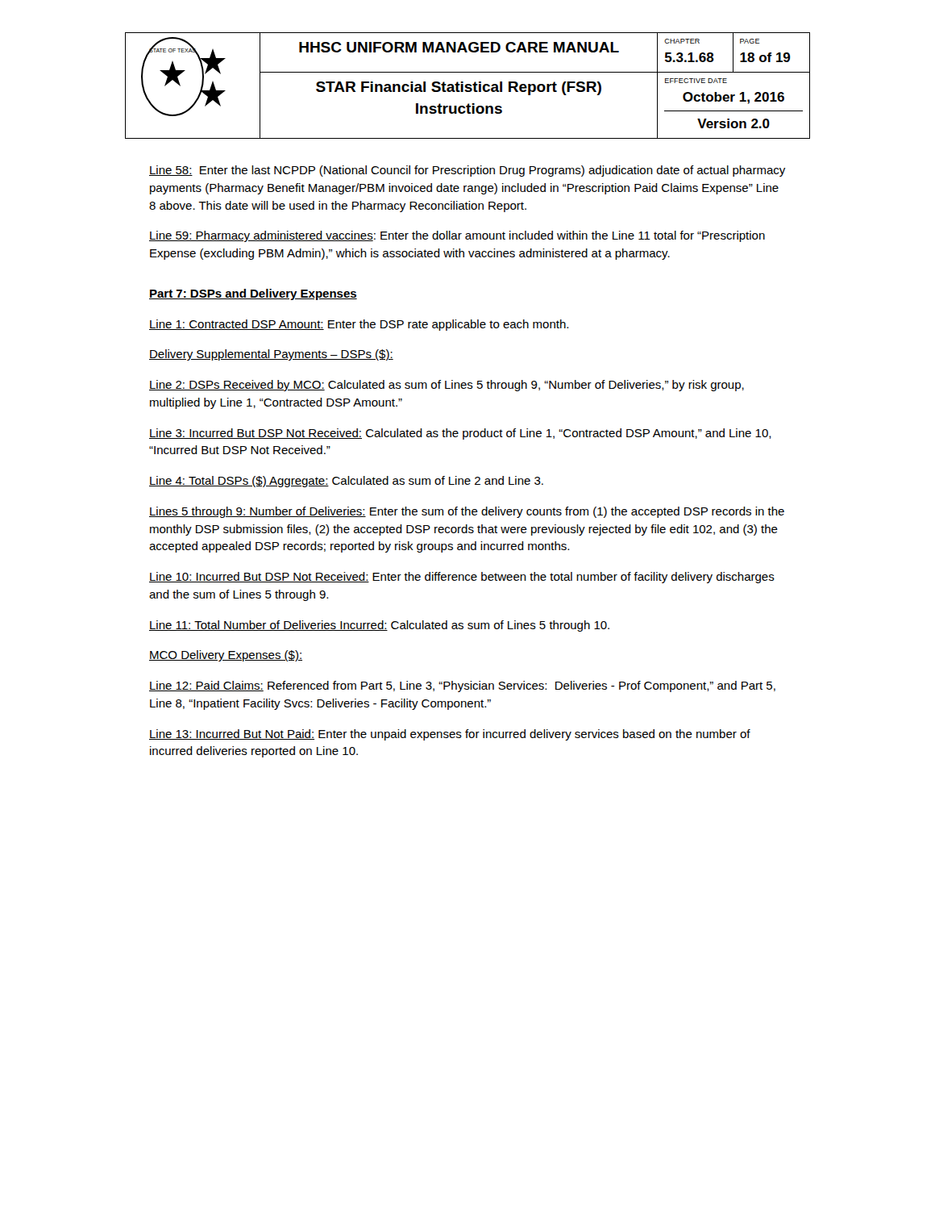| | HHSC UNIFORM MANAGED CARE MANUAL | Chapter 5.3.1.68 | Page 18 of 19 |
| STAR Financial Statistical Report (FSR) Instructions | Effective Date October 1, 2016 Version 2.0 |
Line 58: Enter the last NCPDP (National Council for Prescription Drug Programs) adjudication date of actual pharmacy payments (Pharmacy Benefit Manager/PBM invoiced date range) included in “Prescription Paid Claims Expense” Line 8 above. This date will be used in the Pharmacy Reconciliation Report.
Line 59: Pharmacy administered vaccines: Enter the dollar amount included within the Line 11 total for “Prescription Expense (excluding PBM Admin),” which is associated with vaccines administered at a pharmacy.
Part 7: DSPs and Delivery Expenses
Line 1: Contracted DSP Amount: Enter the DSP rate applicable to each month.
Delivery Supplemental Payments – DSPs ($):
Line 2: DSPs Received by MCO: Calculated as sum of Lines 5 through 9, “Number of Deliveries,” by risk group, multiplied by Line 1, “Contracted DSP Amount.”
Line 3: Incurred But DSP Not Received: Calculated as the product of Line 1, “Contracted DSP Amount,” and Line 10, “Incurred But DSP Not Received.”
Line 4: Total DSPs ($) Aggregate: Calculated as sum of Line 2 and Line 3.
Lines 5 through 9: Number of Deliveries: Enter the sum of the delivery counts from (1) the accepted DSP records in the monthly DSP submission files, (2) the accepted DSP records that were previously rejected by file edit 102, and (3) the accepted appealed DSP records; reported by risk groups and incurred months.
Line 10: Incurred But DSP Not Received: Enter the difference between the total number of facility delivery discharges and the sum of Lines 5 through 9.
Line 11: Total Number of Deliveries Incurred: Calculated as sum of Lines 5 through 10.
MCO Delivery Expenses ($):
Line 12: Paid Claims: Referenced from Part 5, Line 3, “Physician Services: Deliveries - Prof Component,” and Part 5, Line 8, “Inpatient Facility Svcs: Deliveries - Facility Component.”
Line 13: Incurred But Not Paid: Enter the unpaid expenses for incurred delivery services based on the number of incurred deliveries reported on Line 10.